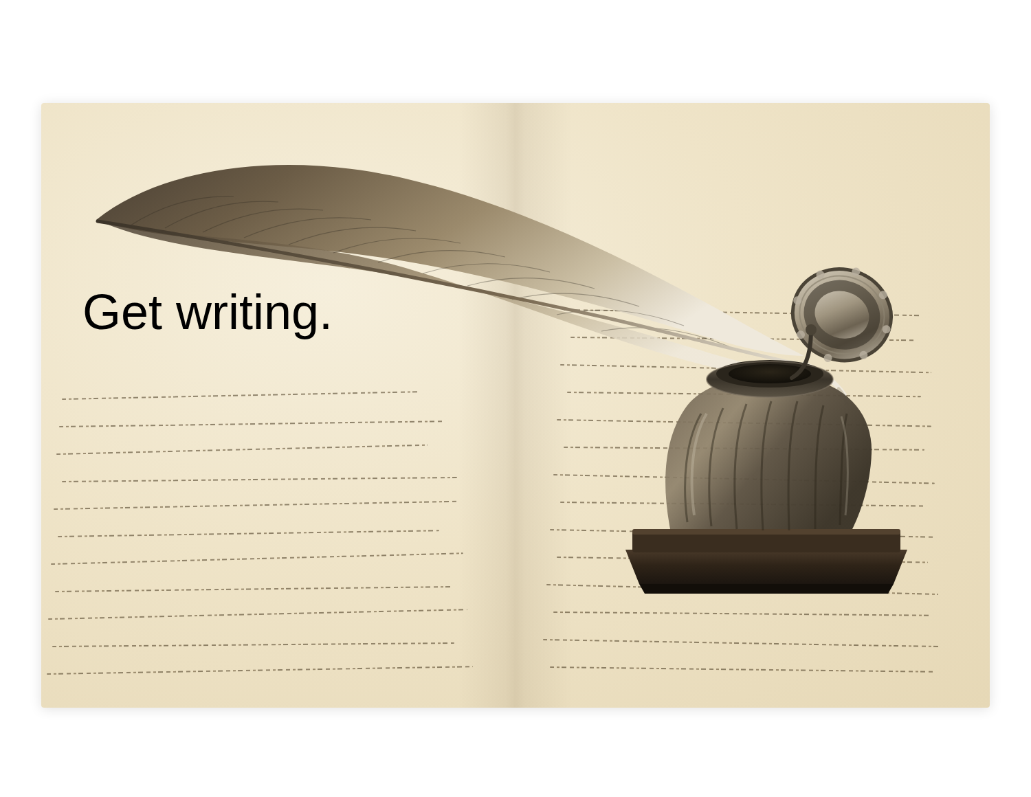Get writing.